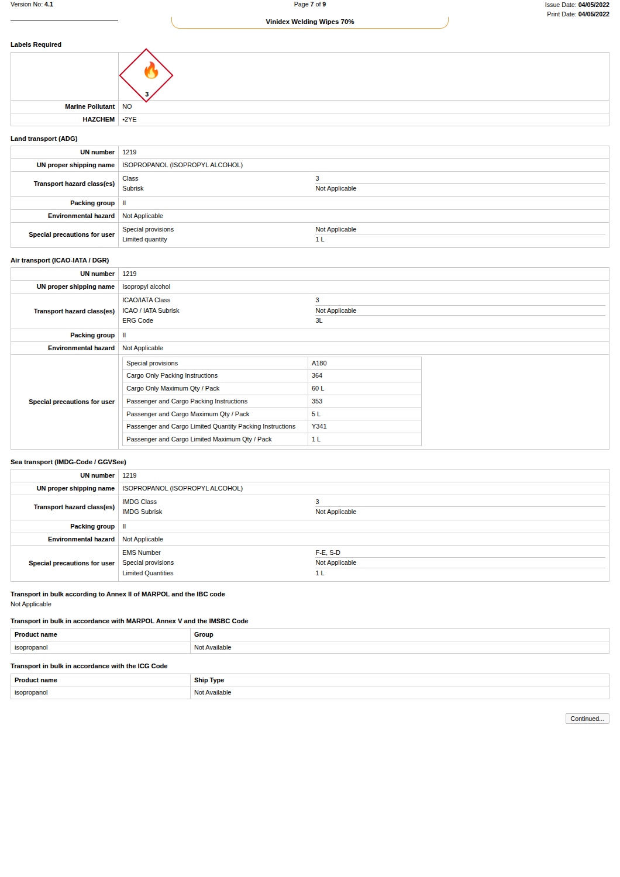Version No: 4.1
Page 7 of 9
Issue Date: 04/05/2022
Print Date: 04/05/2022
Vinidex Welding Wipes 70%
Labels Required
| | 🔥 3 |
| Marine Pollutant | NO |
| HAZCHEM | •2YE |
Land transport (ADG)
| UN number | 1219 |
| UN proper shipping name | ISOPROPANOL (ISOPROPYL ALCOHOL) |
| Transport hazard class(es) | / Class / 3 / / Subrisk / Not Applicable / |
| Packing group | II |
| Environmental hazard | Not Applicable |
| Special precautions for user | / Special provisions / Not Applicable / / Limited quantity / 1 L / |
Air transport (ICAO-IATA / DGR)
| UN number | 1219 |
| UN proper shipping name | Isopropyl alcohol |
| Transport hazard class(es) | / ICAO/IATA Class / 3 / / ICAO / IATA Subrisk / Not Applicable / / ERG Code / 3L / |
| Packing group | II |
| Environmental hazard | Not Applicable |
| Special precautions for user | / Special provisions / A180 / / Cargo Only Packing Instructions / 364 / / Cargo Only Maximum Qty / Pack / 60 L / / Passenger and Cargo Packing Instructions / 353 / / Passenger and Cargo Maximum Qty / Pack / 5 L / / Passenger and Cargo Limited Quantity Packing Instructions / Y341 / / Passenger and Cargo Limited Maximum Qty / Pack / 1 L / |
Sea transport (IMDG-Code / GGVSee)
| UN number | 1219 |
| UN proper shipping name | ISOPROPANOL (ISOPROPYL ALCOHOL) |
| Transport hazard class(es) | / IMDG Class / 3 / / IMDG Subrisk / Not Applicable / |
| Packing group | II |
| Environmental hazard | Not Applicable |
| Special precautions for user | / EMS Number / F-E, S-D / / Special provisions / Not Applicable / / Limited Quantities / 1 L / |
Transport in bulk according to Annex II of MARPOL and the IBC code
Not Applicable
Transport in bulk in accordance with MARPOL Annex V and the IMSBC Code
| Product name | Group |
| isopropanol | Not Available |
Transport in bulk in accordance with the ICG Code
| Product name | Ship Type |
| isopropanol | Not Available |
Continued...